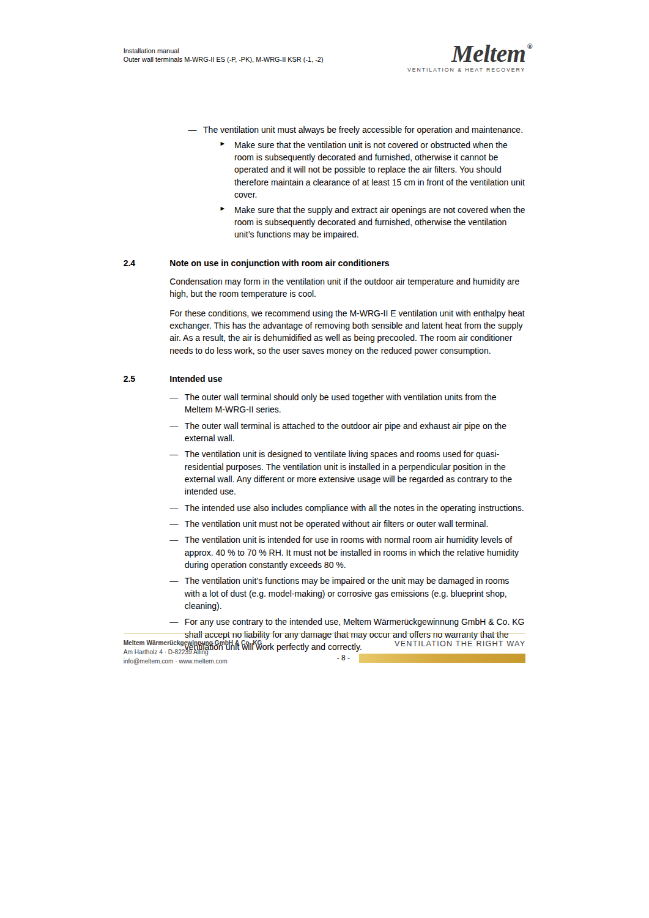Installation manual
Outer wall terminals M-WRG-II ES (-P, -PK), M-WRG-II KSR (-1, -2)
Meltem®
VENTILATION & HEAT RECOVERY
The ventilation unit must always be freely accessible for operation and maintenance.
Make sure that the ventilation unit is not covered or obstructed when the room is subsequently decorated and furnished, otherwise it cannot be operated and it will not be possible to replace the air filters. You should therefore maintain a clearance of at least 15 cm in front of the ventilation unit cover.
Make sure that the supply and extract air openings are not covered when the room is subsequently decorated and furnished, otherwise the ventilation unit’s functions may be impaired.
2.4
Note on use in conjunction with room air conditioners
Condensation may form in the ventilation unit if the outdoor air temperature and humidity are high, but the room temperature is cool.
For these conditions, we recommend using the M-WRG-II E ventilation unit with enthalpy heat exchanger. This has the advantage of removing both sensible and latent heat from the supply air. As a result, the air is dehumidified as well as being precooled. The room air conditioner needs to do less work, so the user saves money on the reduced power consumption.
2.5
Intended use
The outer wall terminal should only be used together with ventilation units from the Meltem M-WRG-II series.
The outer wall terminal is attached to the outdoor air pipe and exhaust air pipe on the external wall.
The ventilation unit is designed to ventilate living spaces and rooms used for quasi-residential purposes. The ventilation unit is installed in a perpendicular position in the external wall. Any different or more extensive usage will be regarded as contrary to the intended use.
The intended use also includes compliance with all the notes in the operating instructions.
The ventilation unit must not be operated without air filters or outer wall terminal.
The ventilation unit is intended for use in rooms with normal room air humidity levels of approx. 40 % to 70 % RH. It must not be installed in rooms in which the relative humidity during operation constantly exceeds 80 %.
The ventilation unit’s functions may be impaired or the unit may be damaged in rooms with a lot of dust (e.g. model-making) or corrosive gas emissions (e.g. blueprint shop, cleaning).
For any use contrary to the intended use, Meltem Wärmerückgewinnung GmbH & Co. KG shall accept no liability for any damage that may occur and offers no warranty that the ventilation unit will work perfectly and correctly.
Meltem Wärmerückgewinnung GmbH & Co. KG
Am Hartholz 4 · D-82239 Alling
info@meltem.com · www.meltem.com
VENTILATION THE RIGHT WAY
- 8 -